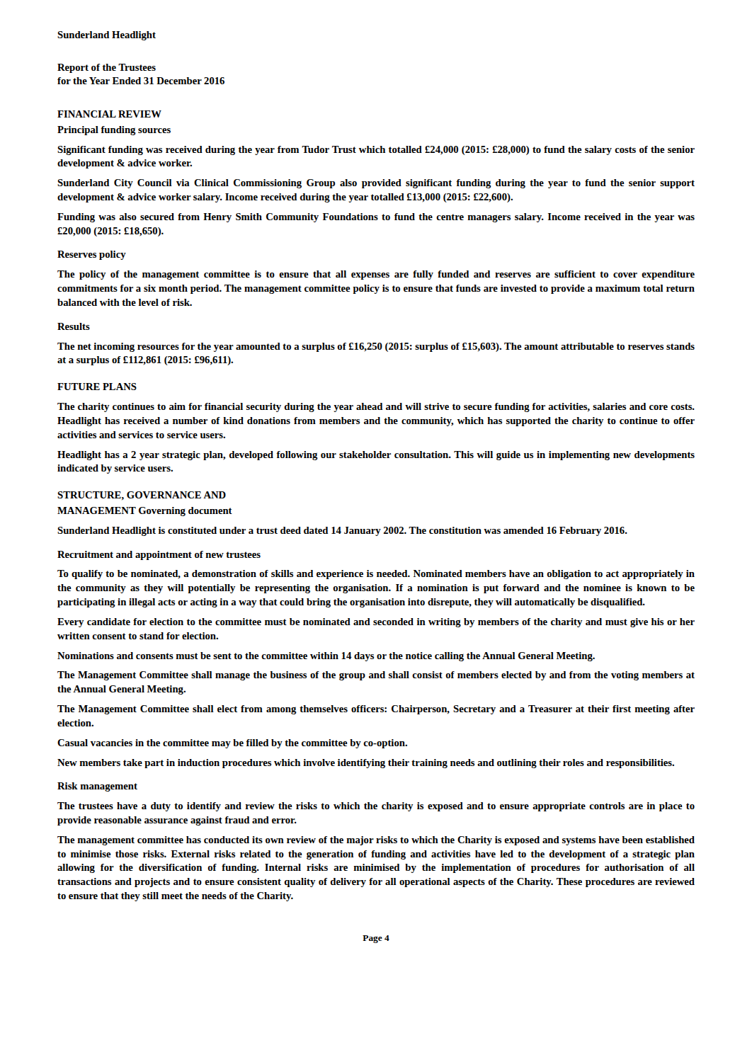Sunderland Headlight
Report of the Trustees
for the Year Ended 31 December 2016
Financial Review
Principal funding sources
Significant funding was received during the year from Tudor Trust which totalled £24,000 (2015: £28,000) to fund the salary costs of the senior development & advice worker.
Sunderland City Council via Clinical Commissioning Group also provided significant funding during the year to fund the senior support development & advice worker salary. Income received during the year totalled £13,000 (2015: £22,600).
Funding was also secured from Henry Smith Community Foundations to fund the centre managers salary. Income received in the year was £20,000 (2015: £18,650).
Reserves policy
The policy of the management committee is to ensure that all expenses are fully funded and reserves are sufficient to cover expenditure commitments for a six month period. The management committee policy is to ensure that funds are invested to provide a maximum total return balanced with the level of risk.
Results
The net incoming resources for the year amounted to a surplus of £16,250 (2015: surplus of £15,603). The amount attributable to reserves stands at a surplus of £112,861 (2015: £96,611).
Future Plans
The charity continues to aim for financial security during the year ahead and will strive to secure funding for activities, salaries and core costs. Headlight has received a number of kind donations from members and the community, which has supported the charity to continue to offer activities and services to service users.
Headlight has a 2 year strategic plan, developed following our stakeholder consultation. This will guide us in implementing new developments indicated by service users.
Structure, Governance and
MANAGEMENT Governing document
Sunderland Headlight is constituted under a trust deed dated 14 January 2002. The constitution was amended 16 February 2016.
Recruitment and appointment of new trustees
To qualify to be nominated, a demonstration of skills and experience is needed. Nominated members have an obligation to act appropriately in the community as they will potentially be representing the organisation. If a nomination is put forward and the nominee is known to be participating in illegal acts or acting in a way that could bring the organisation into disrepute, they will automatically be disqualified.
Every candidate for election to the committee must be nominated and seconded in writing by members of the charity and must give his or her written consent to stand for election.
Nominations and consents must be sent to the committee within 14 days or the notice calling the Annual General Meeting.
The Management Committee shall manage the business of the group and shall consist of members elected by and from the voting members at the Annual General Meeting.
The Management Committee shall elect from among themselves officers: Chairperson, Secretary and a Treasurer at their first meeting after election.
Casual vacancies in the committee may be filled by the committee by co-option.
New members take part in induction procedures which involve identifying their training needs and outlining their roles and responsibilities.
Risk management
The trustees have a duty to identify and review the risks to which the charity is exposed and to ensure appropriate controls are in place to provide reasonable assurance against fraud and error.
The management committee has conducted its own review of the major risks to which the Charity is exposed and systems have been established to minimise those risks. External risks related to the generation of funding and activities have led to the development of a strategic plan allowing for the diversification of funding. Internal risks are minimised by the implementation of procedures for authorisation of all transactions and projects and to ensure consistent quality of delivery for all operational aspects of the Charity. These procedures are reviewed to ensure that they still meet the needs of the Charity.
Page 4